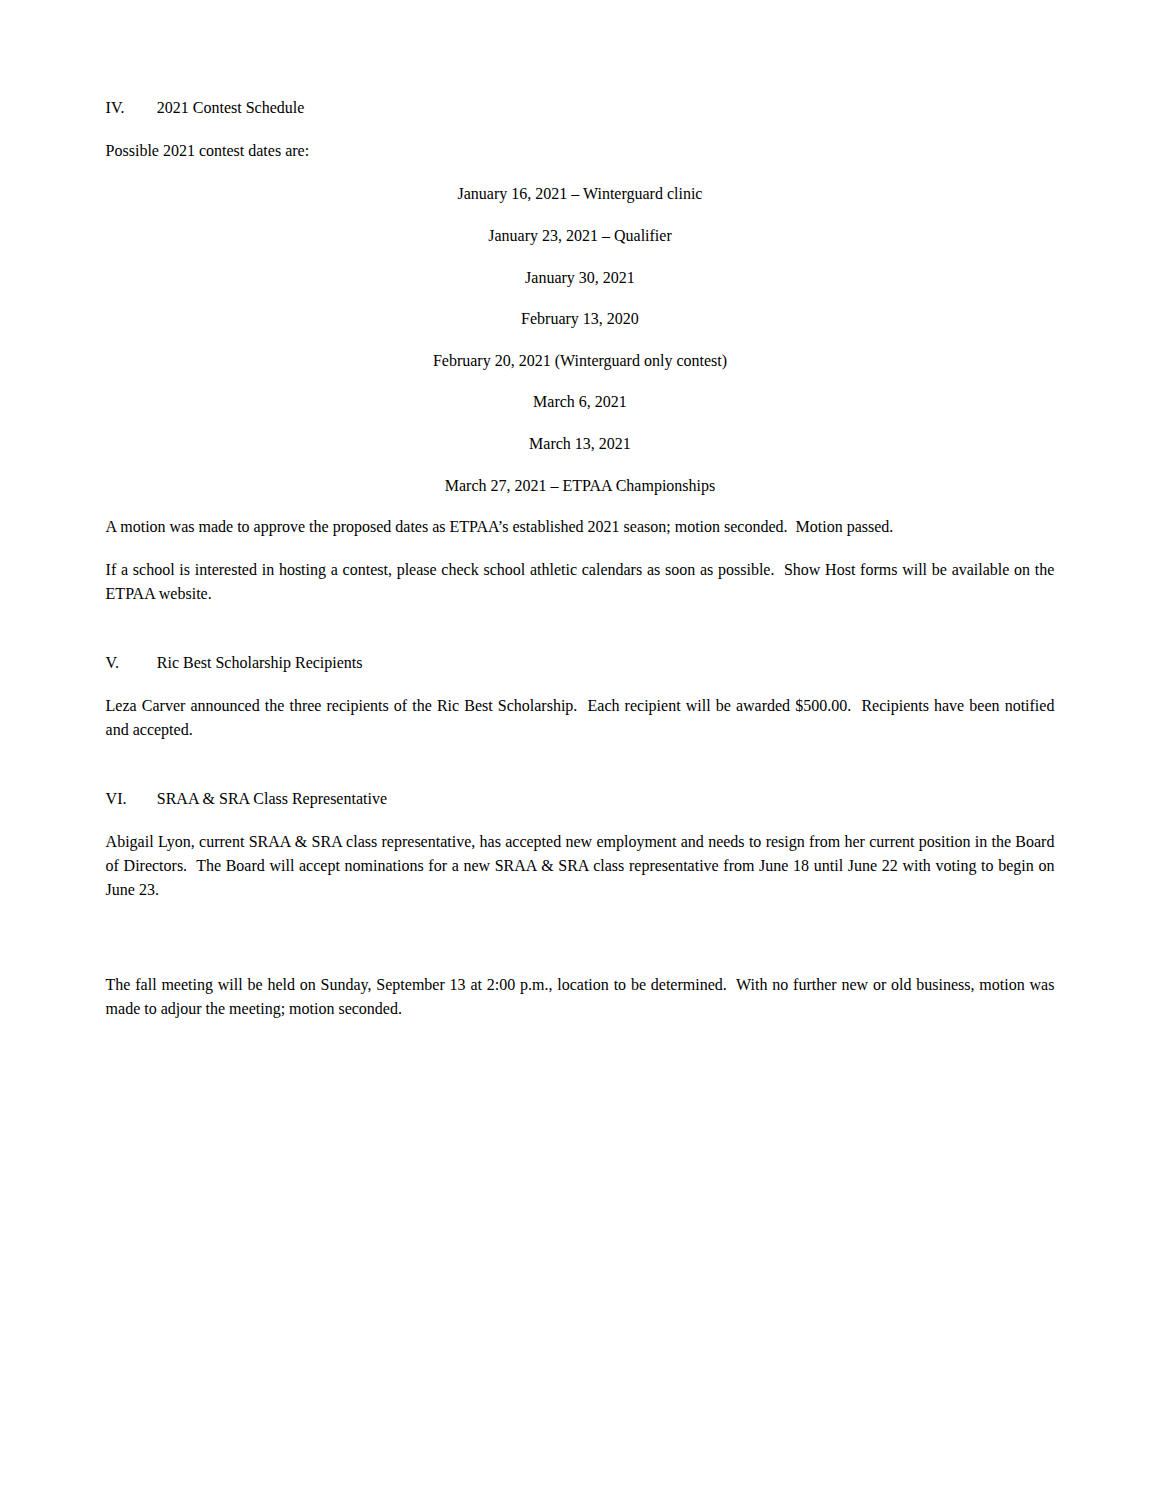IV. 2021 Contest Schedule
Possible 2021 contest dates are:
January 16, 2021 – Winterguard clinic
January 23, 2021 – Qualifier
January 30, 2021
February 13, 2020
February 20, 2021 (Winterguard only contest)
March 6, 2021
March 13, 2021
March 27, 2021 – ETPAA Championships
A motion was made to approve the proposed dates as ETPAA’s established 2021 season; motion seconded. Motion passed.
If a school is interested in hosting a contest, please check school athletic calendars as soon as possible. Show Host forms will be available on the ETPAA website.
V. Ric Best Scholarship Recipients
Leza Carver announced the three recipients of the Ric Best Scholarship. Each recipient will be awarded $500.00. Recipients have been notified and accepted.
VI. SRAA & SRA Class Representative
Abigail Lyon, current SRAA & SRA class representative, has accepted new employment and needs to resign from her current position in the Board of Directors. The Board will accept nominations for a new SRAA & SRA class representative from June 18 until June 22 with voting to begin on June 23.
The fall meeting will be held on Sunday, September 13 at 2:00 p.m., location to be determined. With no further new or old business, motion was made to adjour the meeting; motion seconded.